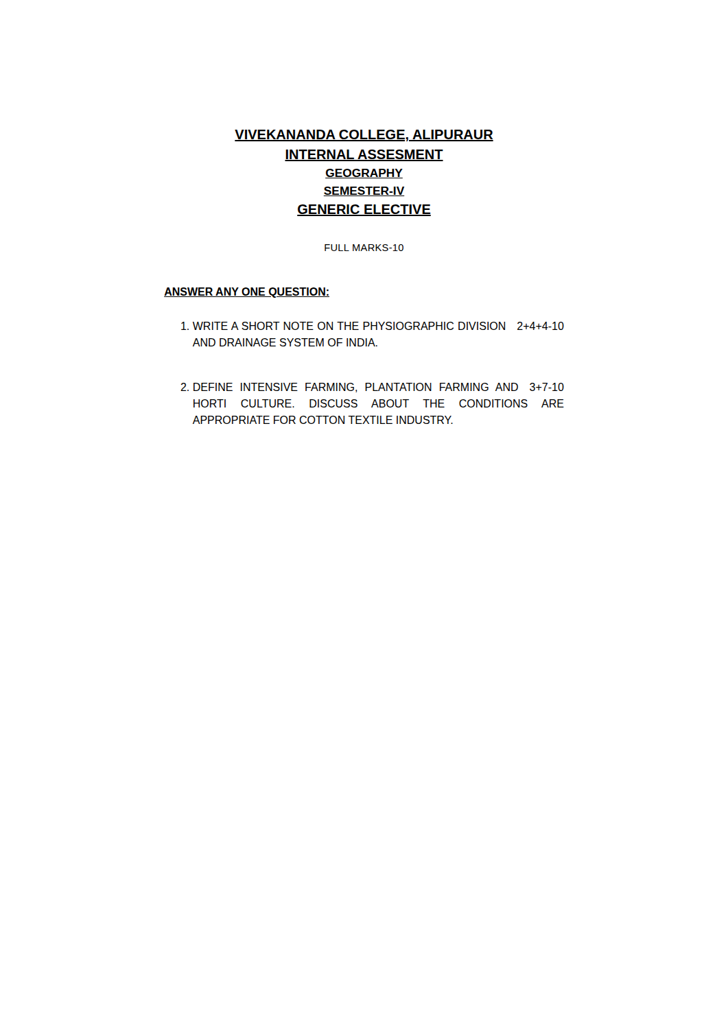VIVEKANANDA COLLEGE, ALIPURAUR INTERNAL ASSESMENT GEOGRAPHY SEMESTER-IV GENERIC ELECTIVE
FULL MARKS-10
ANSWER ANY ONE QUESTION:
2+4+4-10 WRITE A SHORT NOTE ON THE PHYSIOGRAPHIC DIVISION AND DRAINAGE SYSTEM OF INDIA.
3+7-10 DEFINE INTENSIVE FARMING, PLANTATION FARMING AND HORTI CULTURE. DISCUSS ABOUT THE CONDITIONS ARE APPROPRIATE FOR COTTON TEXTILE INDUSTRY.